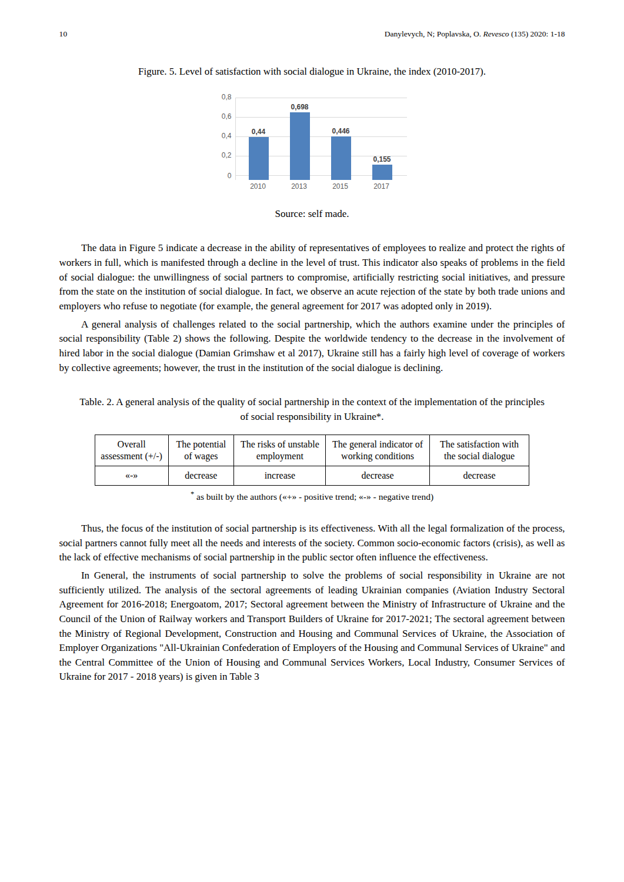10 Danylevych, N; Poplavska, O. Revesco (135) 2020: 1-18
Figure. 5. Level of satisfaction with social dialogue in Ukraine, the index (2010-2017).
0,8
0,6
0,4
0,2
0
0,44
0,698
0,446
0,155
2010
2013
2015
2017
Source: self made.
The data in Figure 5 indicate a decrease in the ability of representatives of employees to realize and protect the rights of workers in full, which is manifested through a decline in the level of trust. This indicator also speaks of problems in the field of social dialogue: the unwillingness of social partners to compromise, artificially restricting social initiatives, and pressure from the state on the institution of social dialogue. In fact, we observe an acute rejection of the state by both trade unions and employers who refuse to negotiate (for example, the general agreement for 2017 was adopted only in 2019).
A general analysis of challenges related to the social partnership, which the authors examine under the principles of social responsibility (Table 2) shows the following. Despite the worldwide tendency to the decrease in the involvement of hired labor in the social dialogue (Damian Grimshaw et al 2017), Ukraine still has a fairly high level of coverage of workers by collective agreements; however, the trust in the institution of the social dialogue is declining.
Table. 2. A general analysis of the quality of social partnership in the context of the implementation of the principles of social responsibility in Ukraine*.
| Overall assessment (+/-) | The potential of wages | The risks of unstable employment | The general indicator of working conditions | The satisfaction with the social dialogue |
| --- | --- | --- | --- | --- |
| «-» | decrease | increase | decrease | decrease |
* as built by the authors («+» - positive trend; «-» - negative trend)
Thus, the focus of the institution of social partnership is its effectiveness. With all the legal formalization of the process, social partners cannot fully meet all the needs and interests of the society. Common socio-economic factors (crisis), as well as the lack of effective mechanisms of social partnership in the public sector often influence the effectiveness.
In General, the instruments of social partnership to solve the problems of social responsibility in Ukraine are not sufficiently utilized. The analysis of the sectoral agreements of leading Ukrainian companies (Aviation Industry Sectoral Agreement for 2016-2018; Energoatom, 2017; Sectoral agreement between the Ministry of Infrastructure of Ukraine and the Council of the Union of Railway workers and Transport Builders of Ukraine for 2017-2021; The sectoral agreement between the Ministry of Regional Development, Construction and Housing and Communal Services of Ukraine, the Association of Employer Organizations "All-Ukrainian Confederation of Employers of the Housing and Communal Services of Ukraine" and the Central Committee of the Union of Housing and Communal Services Workers, Local Industry, Consumer Services of Ukraine for 2017 - 2018 years) is given in Table 3